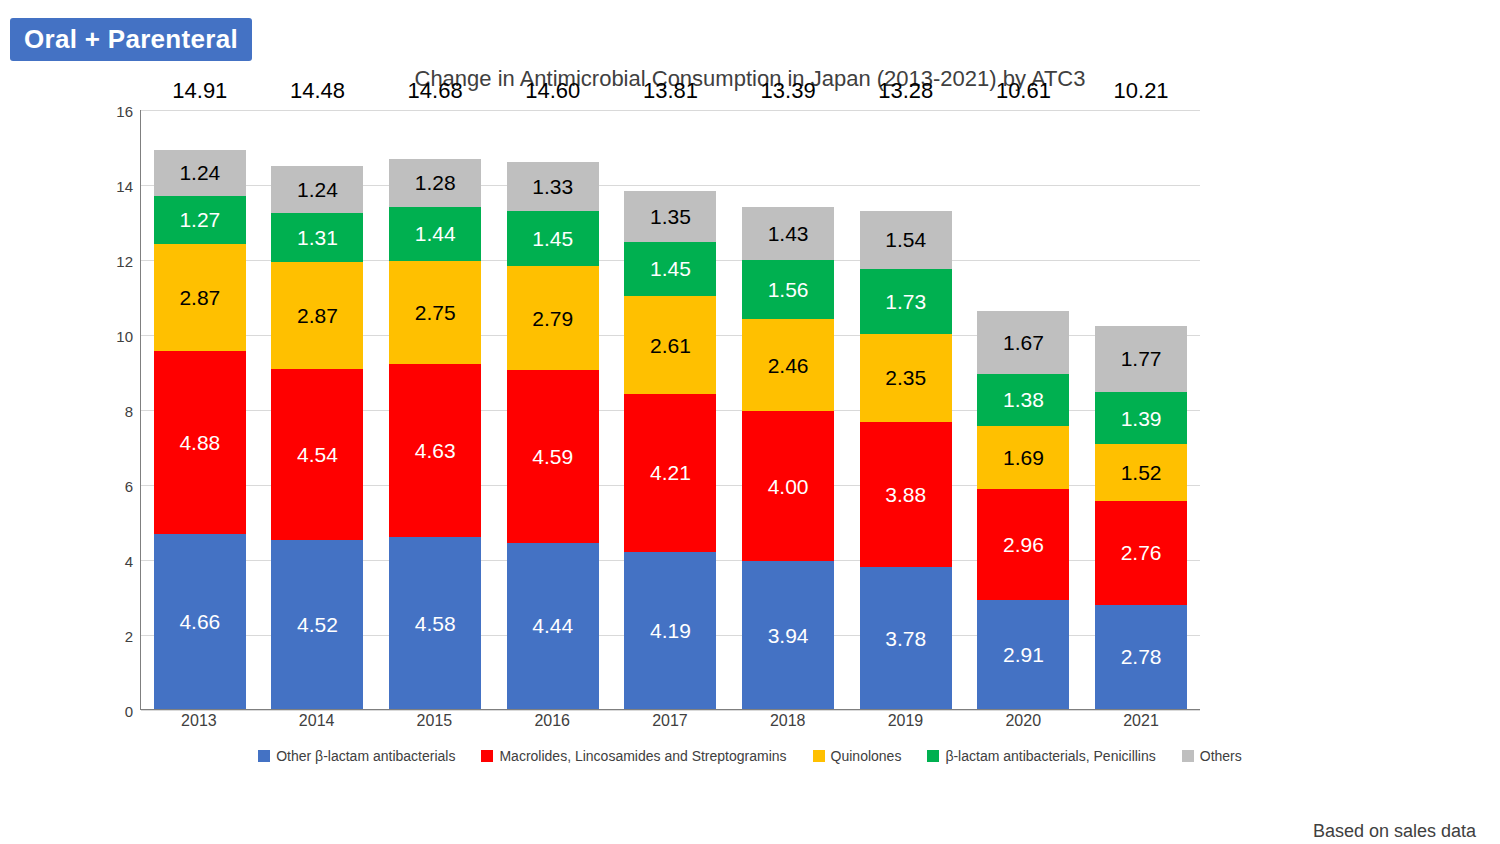Oral + Parenteral
Change in Antimicrobial Consumption in Japan (2013-2021) by ATC3
Defined Daily Doses / 1,000 inhabitants / day
16
14
12
10
8
6
4
2
0
14.91
1.24
1.27
2.87
4.88
4.66
14.48
1.24
1.31
2.87
4.54
4.52
14.68
1.28
1.44
2.75
4.63
4.58
14.60
1.33
1.45
2.79
4.59
4.44
13.81
1.35
1.45
2.61
4.21
4.19
13.39
1.43
1.56
2.46
4.00
3.94
13.28
1.54
1.73
2.35
3.88
3.78
10.61
1.67
1.38
1.69
2.96
2.91
10.21
1.77
1.39
1.52
2.76
2.78
2013 2014 2015 2016 2017 2018 2019 2020 2021
Other β-lactam antibacterials
Macrolides, Lincosamides and Streptogramins
Quinolones
β-lactam antibacterials, Penicillins
Others
Based on sales data